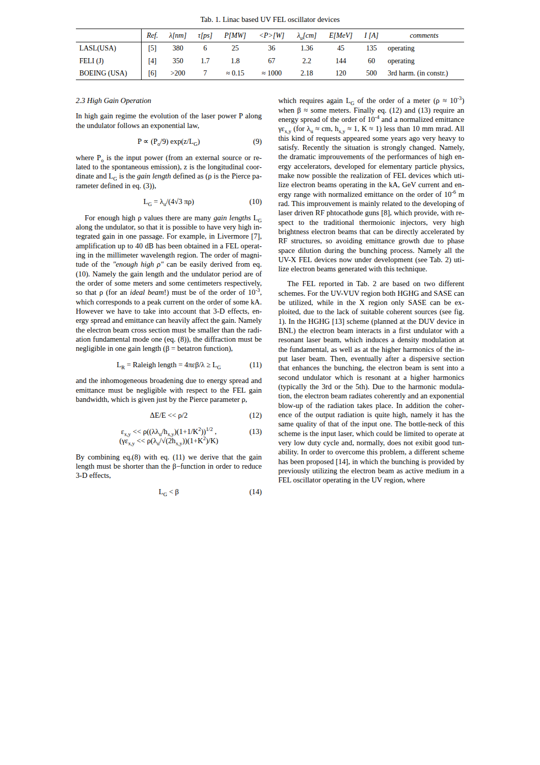Tab. 1. Linac based UV FEL oscillator devices
| | Ref. | λ [nm] | τ [ps] | P[MW] | < P > [W] | λ u [cm] | E[MeV] | I [A] | comments |
| --- | --- | --- | --- | --- | --- | --- | --- | --- | --- |
| LASL(USA) | [5] | 380 | 6 | 25 | 36 | 1.36 | 45 | 135 | operating |
| FELI (J) | [4] | 350 | 1.7 | 1.8 | 67 | 2.2 | 144 | 60 | operating |
| BOEING (USA) | [6] | >200 | 7 | ≈ 0.15 | ≈ 1000 | 2.18 | 120 | 500 | 3rd harm. (in constr.) |
2.3 High Gain Operation
In high gain regime the evolution of the laser power P along the undulator follows an exponential law,
P ∝ (Po/9) exp(z/LG) (9)
where Po is the input power (from an external source or related to the spontaneous emission), z is the longitudinal coordinate and LG is the gain length defined as (ρ is the Pierce parameter defined in eq. (3)),
LG = λu/(4√3 πρ) (10)
For enough high ρ values there are many gain lengths LG along the undulator, so that it is possible to have very high integrated gain in one passage. For example, in Livermore [7], amplification up to 40 dB has been obtained in a FEL operating in the millimeter wavelength region. The order of magnitude of the "enough high ρ" can be easily derived from eq. (10). Namely the gain length and the undulator period are of the order of some meters and some centimeters respectively, so that ρ (for an ideal beam!) must be of the order of 10-3, which corresponds to a peak current on the order of some kA. However we have to take into account that 3-D effects, energy spread and emittance can heavily affect the gain. Namely the electron beam cross section must be smaller than the radiation fundamental mode one (eq. (8)), the diffraction must be negligible in one gain length (β = betatron function),
LR = Raleigh length = 4πεβ/λ ≥ LG (11)
and the inhomogeneous broadening due to energy spread and emittance must be negligible with respect to the FEL gain bandwidth, which is given just by the Pierce parameter ρ,
ΔE/E << ρ/2 (12)
εx,y << ρ((λλu/hx,y)(1+1/K2))1/2 , (γεx,y << ρ(λu/√(2hx,y))(1+K2)/K) (13)
By combining eq.(8) with eq. (11) we derive that the gain length must be shorter than the β−function in order to reduce 3-D effects,
LG < β (14)
which requires again LG of the order of a meter (ρ ≈ 10-3) when β ≈ some meters. Finally eq. (12) and (13) require an energy spread of the order of 10-4 and a normalized emittance γεx,y (for λu ≈ cm, hx,y ≈ 1, K ≈ 1) less than 10 mm mrad. All this kind of requests appeared some years ago very heavy to satisfy. Recently the situation is strongly changed. Namely, the dramatic improuvements of the performances of high energy accelerators, developed for elementary particle physics, make now possible the realization of FEL devices which utilize electron beams operating in the kA, GeV current and energy range with normalized emittance on the order of 10-6 m rad. This improuvement is mainly related to the developing of laser driven RF phtocathode guns [8], which provide, with respect to the traditional thermoionic injectors, very high brightness electron beams that can be directly accelerated by RF structures, so avoiding emittance growth due to phase space dilution during the bunching process. Namely all the UV-X FEL devices now under development (see Tab. 2) utilize electron beams generated with this technique.
The FEL reported in Tab. 2 are based on two different schemes. For the UV-VUV region both HGHG and SASE can be utilized, while in the X region only SASE can be exploited, due to the lack of suitable coherent sources (see fig. 1). In the HGHG [13] scheme (planned at the DUV device in BNL) the electron beam interacts in a first undulator with a resonant laser beam, which induces a density modulation at the fundamental, as well as at the higher harmonics of the input laser beam. Then, eventually after a dispersive section that enhances the bunching, the electron beam is sent into a second undulator which is resonant at a higher harmonics (typically the 3rd or the 5th). Due to the harmonic modulation, the electron beam radiates coherently and an exponential blow-up of the radiation takes place. In addition the coherence of the output radiation is quite high, namely it has the same quality of that of the input one. The bottle-neck of this scheme is the input laser, which could be limited to operate at very low duty cycle and, normally, does not exibit good tunability. In order to overcome this problem, a different scheme has been proposed [14], in which the bunching is provided by previously utilizing the electron beam as active medium in a FEL oscillator operating in the UV region, where